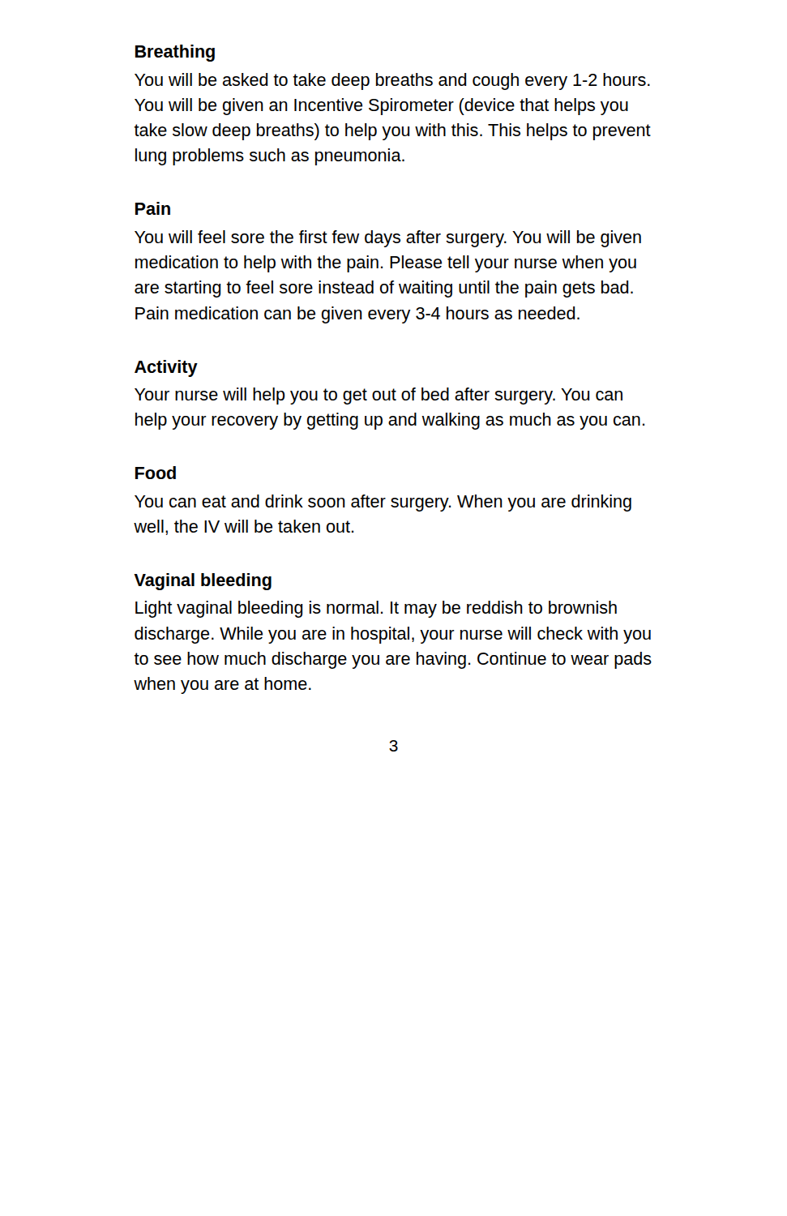Breathing
You will be asked to take deep breaths and cough every 1-2 hours. You will be given an Incentive Spirometer (device that helps you take slow deep breaths) to help you with this. This helps to prevent lung problems such as pneumonia.
Pain
You will feel sore the first few days after surgery. You will be given medication to help with the pain. Please tell your nurse when you are starting to feel sore instead of waiting until the pain gets bad. Pain medication can be given every 3-4 hours as needed.
Activity
Your nurse will help you to get out of bed after surgery. You can help your recovery by getting up and walking as much as you can.
Food
You can eat and drink soon after surgery. When you are drinking well, the IV will be taken out.
Vaginal bleeding
Light vaginal bleeding is normal. It may be reddish to brownish discharge. While you are in hospital, your nurse will check with you to see how much discharge you are having. Continue to wear pads when you are at home.
3